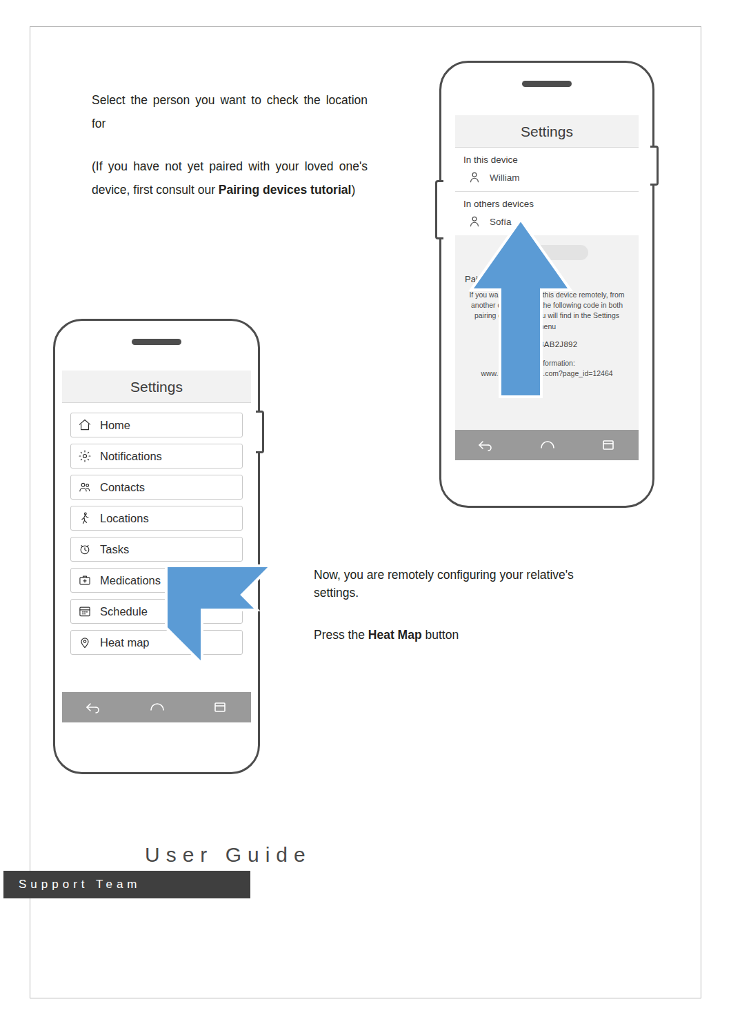Select the person you want to check the location for
(If you have not yet paired with your loved one's device, first consult our Pairing devices tutorial)
Settings
In this device
William
In others devices
Sofía
Pairing code
If you want to manage this device remotely, from another device, enter the following code in both pairing option that you will find in the Settings menu
984653AB2J892
More information:
www.socialandcare.com?page_id=12464
Settings
Home
Notifications
Contacts
Locations
Tasks
Medications
Schedule
Heat map
Now, you are remotely configuring your relative's settings.
Press the Heat Map button
User Guide
Support Team